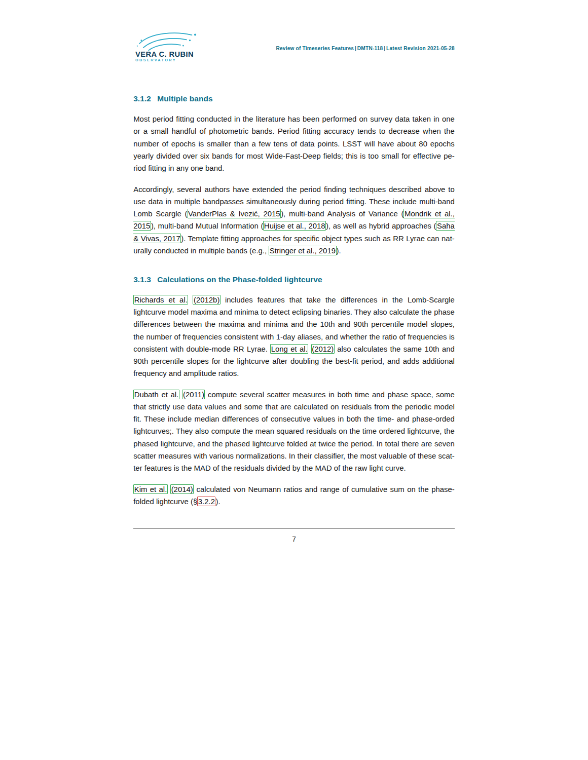VERA C. RUBIN OBSERVATORY
Review of Timeseries Features|DMTN-118|Latest Revision 2021-05-28
3.1.2 Multiple bands
Most period fitting conducted in the literature has been performed on survey data taken in one or a small handful of photometric bands. Period fitting accuracy tends to decrease when the number of epochs is smaller than a few tens of data points. LSST will have about 80 epochs yearly divided over six bands for most Wide-Fast-Deep fields; this is too small for effective period fitting in any one band.
Accordingly, several authors have extended the period finding techniques described above to use data in multiple bandpasses simultaneously during period fitting. These include multi-band Lomb Scargle (VanderPlas & Ivezić, 2015), multi-band Analysis of Variance (Mondrik et al., 2015), multi-band Mutual Information (Huijse et al., 2018), as well as hybrid approaches (Saha & Vivas, 2017). Template fitting approaches for specific object types such as RR Lyrae can naturally conducted in multiple bands (e.g., Stringer et al., 2019).
3.1.3 Calculations on the Phase-folded lightcurve
Richards et al. (2012b) includes features that take the differences in the Lomb-Scargle lightcurve model maxima and minima to detect eclipsing binaries. They also calculate the phase differences between the maxima and minima and the 10th and 90th percentile model slopes, the number of frequencies consistent with 1-day aliases, and whether the ratio of frequencies is consistent with double-mode RR Lyrae. Long et al. (2012) also calculates the same 10th and 90th percentile slopes for the lightcurve after doubling the best-fit period, and adds additional frequency and amplitude ratios.
Dubath et al. (2011) compute several scatter measures in both time and phase space, some that strictly use data values and some that are calculated on residuals from the periodic model fit. These include median differences of consecutive values in both the time- and phase-orded lightcurves;. They also compute the mean squared residuals on the time ordered lightcurve, the phased lightcurve, and the phased lightcurve folded at twice the period. In total there are seven scatter measures with various normalizations. In their classifier, the most valuable of these scatter features is the MAD of the residuals divided by the MAD of the raw light curve.
Kim et al. (2014) calculated von Neumann ratios and range of cumulative sum on the phase-folded lightcurve (§3.2.2).
7